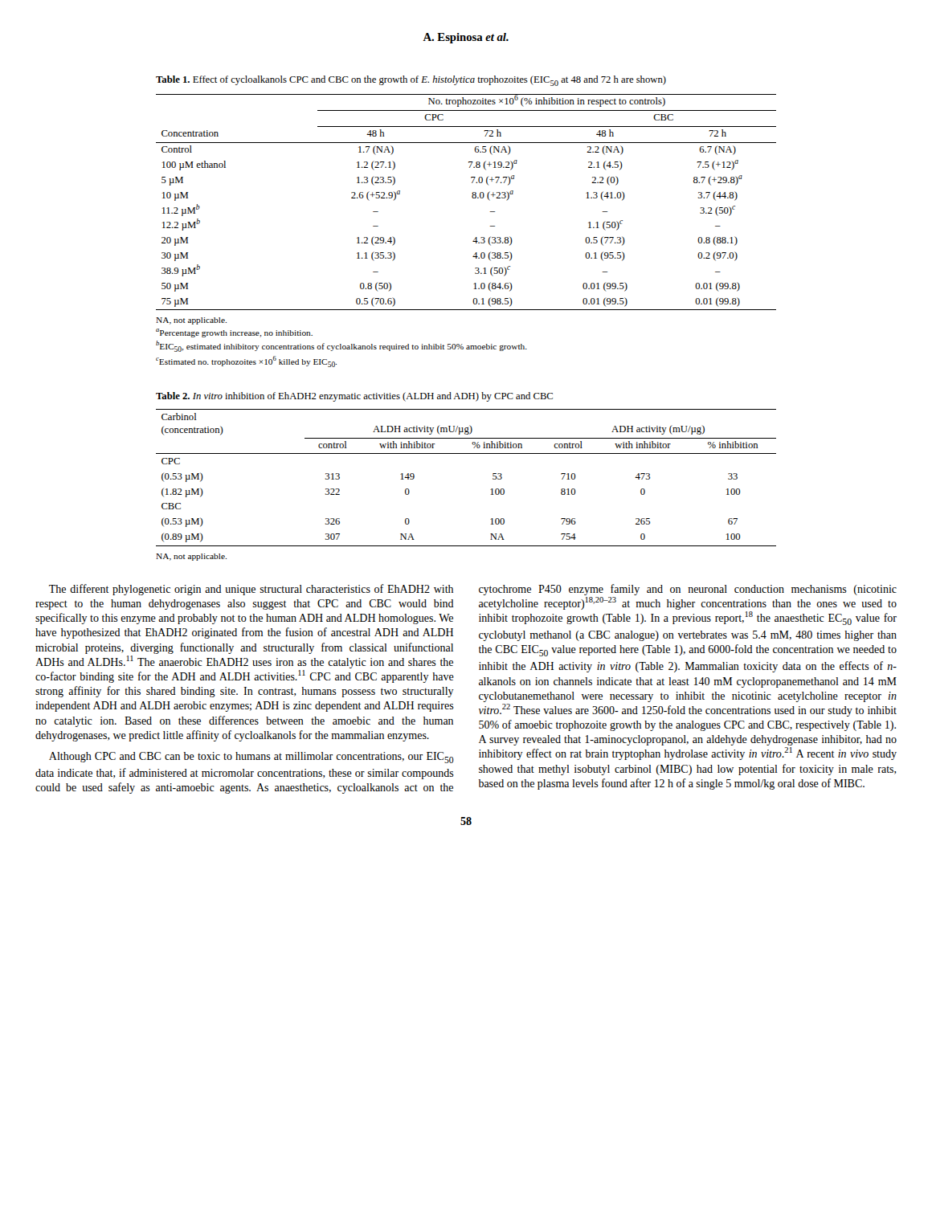A. Espinosa et al.
Table 1. Effect of cycloalkanols CPC and CBC on the growth of E. histolytica trophozoites (EIC50 at 48 and 72 h are shown)
| | No. trophozoites ×10 6 (% inhibition in respect to controls) |
| | CPC | CBC |
| Concentration | 48 h | 72 h | 48 h | 72 h |
| Control | 1.7 (NA) | 6.5 (NA) | 2.2 (NA) | 6.7 (NA) |
| 100 µM ethanol | 1.2 (27.1) | 7.8 (+19.2) a | 2.1 (4.5) | 7.5 (+12) a |
| 5 µM | 1.3 (23.5) | 7.0 (+7.7) a | 2.2 (0) | 8.7 (+29.8) a |
| 10 µM | 2.6 (+52.9) a | 8.0 (+23) a | 1.3 (41.0) | 3.7 (44.8) |
| 11.2 µM b | – | – | – | 3.2 (50) c |
| 12.2 µM b | – | – | 1.1 (50) c | – |
| 20 µM | 1.2 (29.4) | 4.3 (33.8) | 0.5 (77.3) | 0.8 (88.1) |
| 30 µM | 1.1 (35.3) | 4.0 (38.5) | 0.1 (95.5) | 0.2 (97.0) |
| 38.9 µM b | – | 3.1 (50) c | – | – |
| 50 µM | 0.8 (50) | 1.0 (84.6) | 0.01 (99.5) | 0.01 (99.8) |
| 75 µM | 0.5 (70.6) | 0.1 (98.5) | 0.01 (99.5) | 0.01 (99.8) |
NA, not applicable.
aPercentage growth increase, no inhibition.
bEIC50, estimated inhibitory concentrations of cycloalkanols required to inhibit 50% amoebic growth.
cEstimated no. trophozoites ×106 killed by EIC50.
Table 2. In vitro inhibition of EhADH2 enzymatic activities (ALDH and ADH) by CPC and CBC
| Carbinol (concentration) | ALDH activity (mU/µg) | ADH activity (mU/µg) |
| | control | with inhibitor | % inhibition | control | with inhibitor | % inhibition |
| CPC | | | | | | |
| (0.53 µM) | 313 | 149 | 53 | 710 | 473 | 33 |
| (1.82 µM) | 322 | 0 | 100 | 810 | 0 | 100 |
| CBC | | | | | | |
| (0.53 µM) | 326 | 0 | 100 | 796 | 265 | 67 |
| (0.89 µM) | 307 | NA | NA | 754 | 0 | 100 |
NA, not applicable.
The different phylogenetic origin and unique structural characteristics of EhADH2 with respect to the human dehydrogenases also suggest that CPC and CBC would bind specifically to this enzyme and probably not to the human ADH and ALDH homologues. We have hypothesized that EhADH2 originated from the fusion of ancestral ADH and ALDH microbial proteins, diverging functionally and structurally from classical unifunctional ADHs and ALDHs.11 The anaerobic EhADH2 uses iron as the catalytic ion and shares the co-factor binding site for the ADH and ALDH activities.11 CPC and CBC apparently have strong affinity for this shared binding site. In contrast, humans possess two structurally independent ADH and ALDH aerobic enzymes; ADH is zinc dependent and ALDH requires no catalytic ion. Based on these differences between the amoebic and the human dehydrogenases, we predict little affinity of cycloalkanols for the mammalian enzymes.
Although CPC and CBC can be toxic to humans at millimolar concentrations, our EIC50 data indicate that, if administered at micromolar concentrations, these or similar compounds could be used safely as anti-amoebic agents. As anaesthetics, cycloalkanols act on the cytochrome P450 enzyme family and on neuronal conduction mechanisms (nicotinic acetylcholine receptor)18,20–23 at much higher concentrations than the ones we used to inhibit trophozoite growth (Table 1). In a previous report,18 the anaesthetic EC50 value for cyclobutyl methanol (a CBC analogue) on vertebrates was 5.4 mM, 480 times higher than the CBC EIC50 value reported here (Table 1), and 6000-fold the concentration we needed to inhibit the ADH activity in vitro (Table 2). Mammalian toxicity data on the effects of n-alkanols on ion channels indicate that at least 140 mM cyclopropanemethanol and 14 mM cyclobutanemethanol were necessary to inhibit the nicotinic acetylcholine receptor in vitro.22 These values are 3600- and 1250-fold the concentrations used in our study to inhibit 50% of amoebic trophozoite growth by the analogues CPC and CBC, respectively (Table 1). A survey revealed that 1-aminocyclopropanol, an aldehyde dehydrogenase inhibitor, had no inhibitory effect on rat brain tryptophan hydrolase activity in vitro.21 A recent in vivo study showed that methyl isobutyl carbinol (MIBC) had low potential for toxicity in male rats, based on the plasma levels found after 12 h of a single 5 mmol/kg oral dose of MIBC.
58